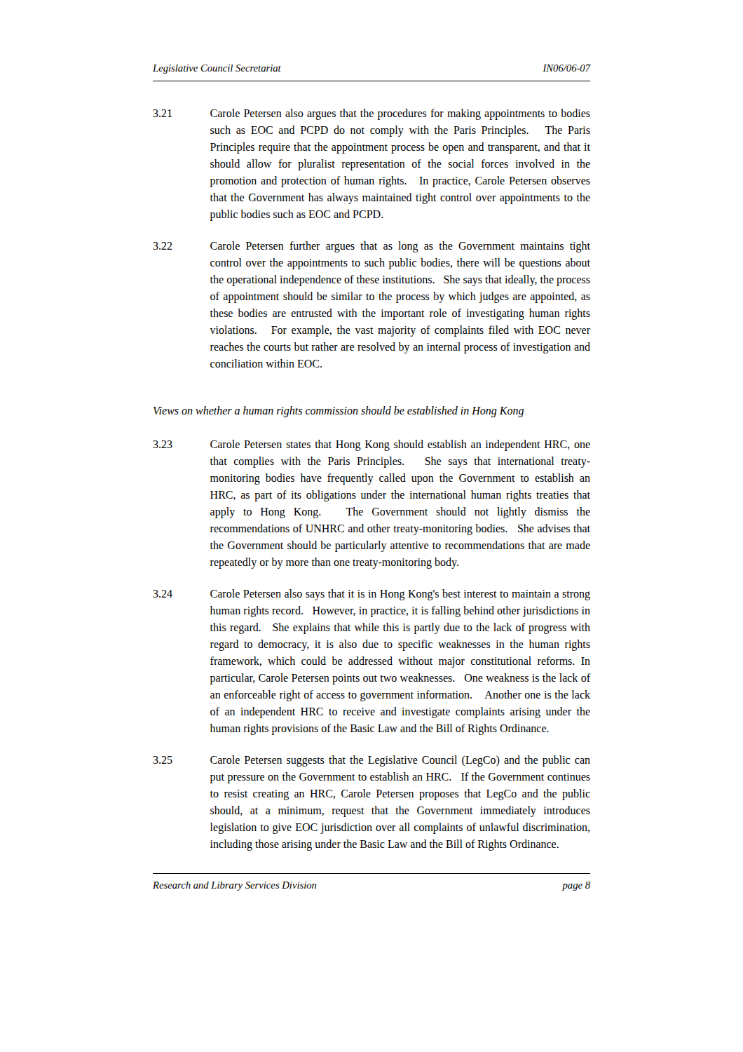Legislative Council Secretariat
IN06/06-07
3.21
Carole Petersen also argues that the procedures for making appointments to bodies such as EOC and PCPD do not comply with the Paris Principles. The Paris Principles require that the appointment process be open and transparent, and that it should allow for pluralist representation of the social forces involved in the promotion and protection of human rights. In practice, Carole Petersen observes that the Government has always maintained tight control over appointments to the public bodies such as EOC and PCPD.
3.22
Carole Petersen further argues that as long as the Government maintains tight control over the appointments to such public bodies, there will be questions about the operational independence of these institutions. She says that ideally, the process of appointment should be similar to the process by which judges are appointed, as these bodies are entrusted with the important role of investigating human rights violations. For example, the vast majority of complaints filed with EOC never reaches the courts but rather are resolved by an internal process of investigation and conciliation within EOC.
Views on whether a human rights commission should be established in Hong Kong
3.23
Carole Petersen states that Hong Kong should establish an independent HRC, one that complies with the Paris Principles. She says that international treaty-monitoring bodies have frequently called upon the Government to establish an HRC, as part of its obligations under the international human rights treaties that apply to Hong Kong. The Government should not lightly dismiss the recommendations of UNHRC and other treaty-monitoring bodies. She advises that the Government should be particularly attentive to recommendations that are made repeatedly or by more than one treaty-monitoring body.
3.24
Carole Petersen also says that it is in Hong Kong's best interest to maintain a strong human rights record. However, in practice, it is falling behind other jurisdictions in this regard. She explains that while this is partly due to the lack of progress with regard to democracy, it is also due to specific weaknesses in the human rights framework, which could be addressed without major constitutional reforms. In particular, Carole Petersen points out two weaknesses. One weakness is the lack of an enforceable right of access to government information. Another one is the lack of an independent HRC to receive and investigate complaints arising under the human rights provisions of the Basic Law and the Bill of Rights Ordinance.
3.25
Carole Petersen suggests that the Legislative Council (LegCo) and the public can put pressure on the Government to establish an HRC. If the Government continues to resist creating an HRC, Carole Petersen proposes that LegCo and the public should, at a minimum, request that the Government immediately introduces legislation to give EOC jurisdiction over all complaints of unlawful discrimination, including those arising under the Basic Law and the Bill of Rights Ordinance.
Research and Library Services Division
page 8